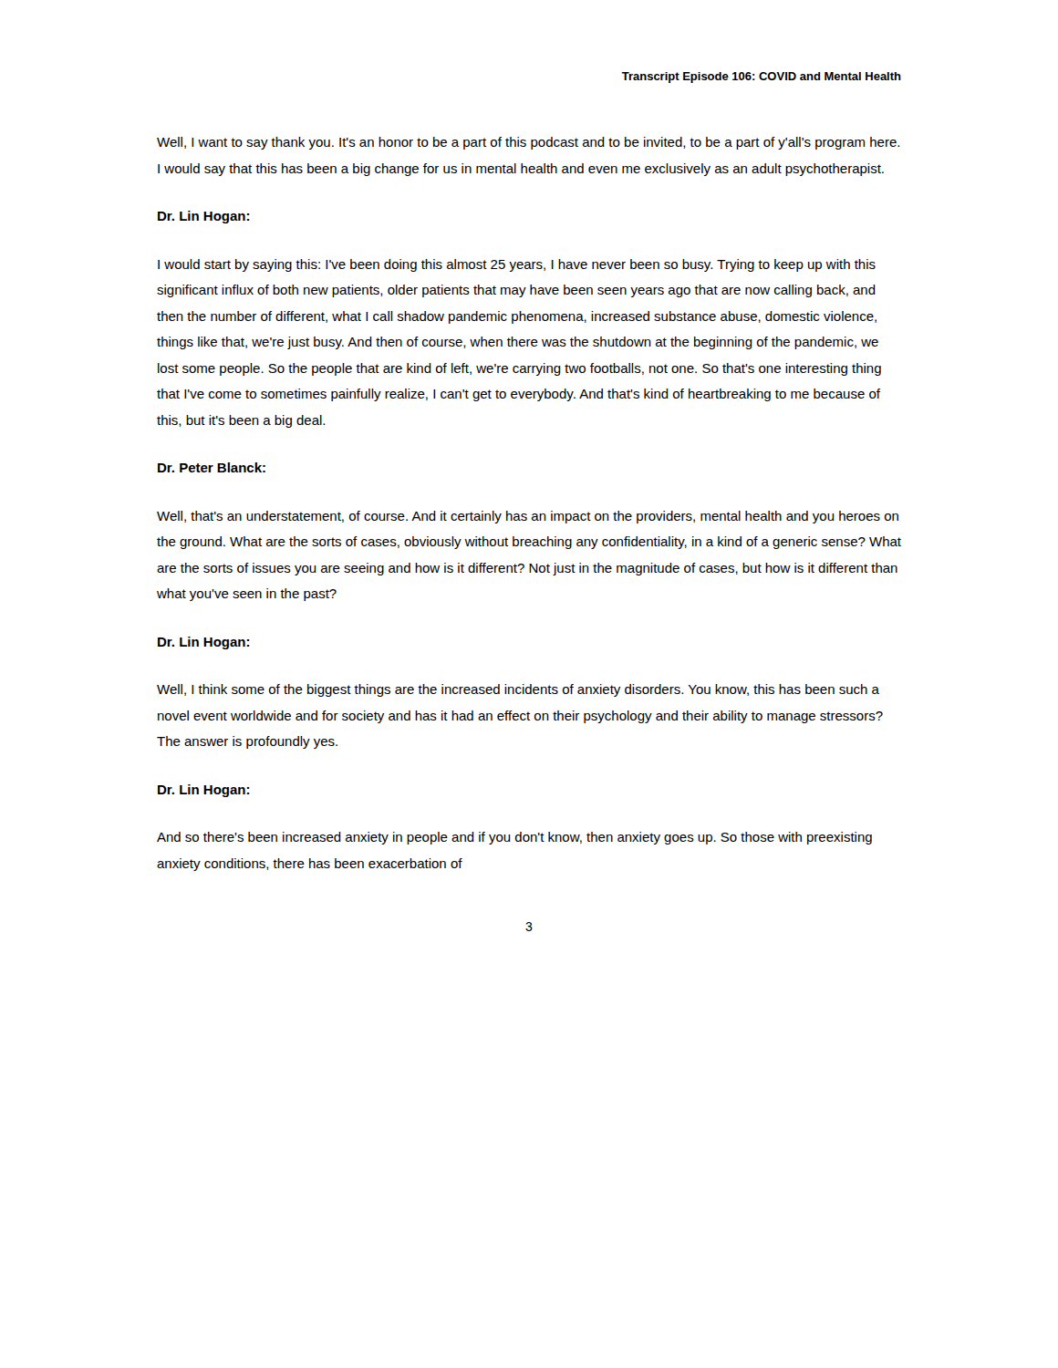Transcript Episode 106: COVID and Mental Health
Well, I want to say thank you. It's an honor to be a part of this podcast and to be invited, to be a part of y'all's program here. I would say that this has been a big change for us in mental health and even me exclusively as an adult psychotherapist.
Dr. Lin Hogan:
I would start by saying this: I've been doing this almost 25 years, I have never been so busy. Trying to keep up with this significant influx of both new patients, older patients that may have been seen years ago that are now calling back, and then the number of different, what I call shadow pandemic phenomena, increased substance abuse, domestic violence, things like that, we're just busy. And then of course, when there was the shutdown at the beginning of the pandemic, we lost some people. So the people that are kind of left, we're carrying two footballs, not one. So that's one interesting thing that I've come to sometimes painfully realize, I can't get to everybody. And that's kind of heartbreaking to me because of this, but it's been a big deal.
Dr. Peter Blanck:
Well, that's an understatement, of course. And it certainly has an impact on the providers, mental health and you heroes on the ground. What are the sorts of cases, obviously without breaching any confidentiality, in a kind of a generic sense? What are the sorts of issues you are seeing and how is it different? Not just in the magnitude of cases, but how is it different than what you've seen in the past?
Dr. Lin Hogan:
Well, I think some of the biggest things are the increased incidents of anxiety disorders. You know, this has been such a novel event worldwide and for society and has it had an effect on their psychology and their ability to manage stressors? The answer is profoundly yes.
Dr. Lin Hogan:
And so there's been increased anxiety in people and if you don't know, then anxiety goes up. So those with preexisting anxiety conditions, there has been exacerbation of
3